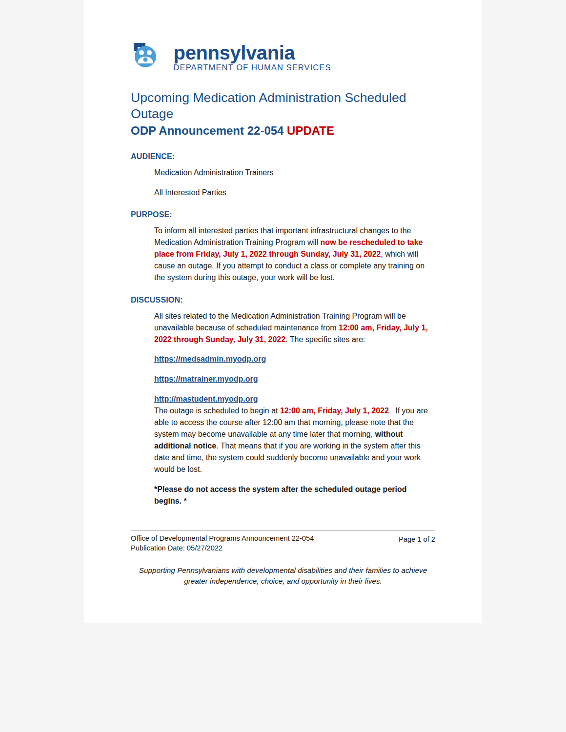pennsylvania DEPARTMENT OF HUMAN SERVICES
Upcoming Medication Administration Scheduled Outage
ODP Announcement 22-054 UPDATE
AUDIENCE:
Medication Administration Trainers
All Interested Parties
PURPOSE:
To inform all interested parties that important infrastructural changes to the Medication Administration Training Program will now be rescheduled to take place from Friday, July 1, 2022 through Sunday, July 31, 2022, which will cause an outage. If you attempt to conduct a class or complete any training on the system during this outage, your work will be lost.
DISCUSSION:
All sites related to the Medication Administration Training Program will be unavailable because of scheduled maintenance from 12:00 am, Friday, July 1, 2022 through Sunday, July 31, 2022. The specific sites are:
https://medsadmin.myodp.org
https://matrainer.myodp.org
http://mastudent.myodp.org
The outage is scheduled to begin at 12:00 am, Friday, July 1, 2022. If you are able to access the course after 12:00 am that morning, please note that the system may become unavailable at any time later that morning, without additional notice. That means that if you are working in the system after this date and time, the system could suddenly become unavailable and your work would be lost.
*Please do not access the system after the scheduled outage period begins. *
Office of Developmental Programs Announcement 22-054
Publication Date: 05/27/2022
Page 1 of 2
Supporting Pennsylvanians with developmental disabilities and their families to achieve greater independence, choice, and opportunity in their lives.